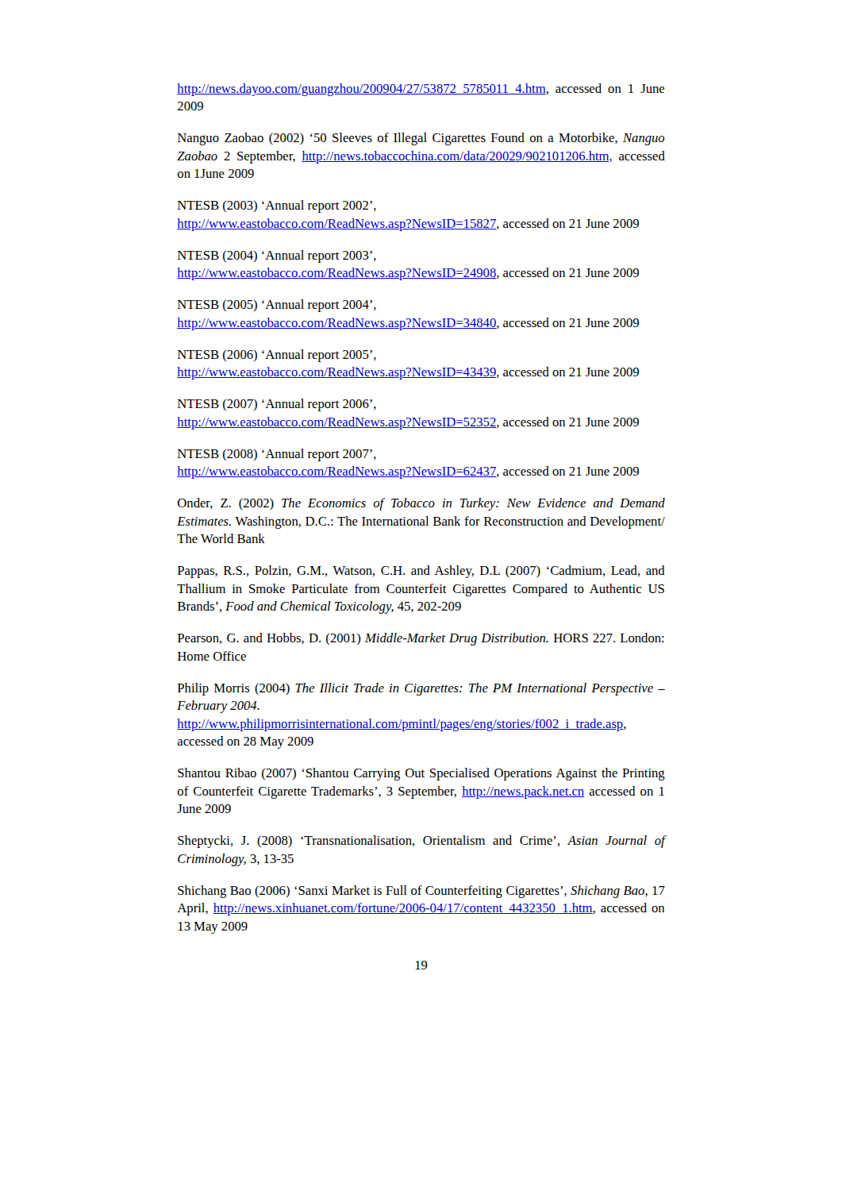http://news.dayoo.com/guangzhou/200904/27/53872_5785011_4.htm, accessed on 1 June 2009
Nanguo Zaobao (2002) ‘50 Sleeves of Illegal Cigarettes Found on a Motorbike, Nanguo Zaobao 2 September, http://news.tobaccochina.com/data/20029/902101206.htm, accessed on 1June 2009
NTESB (2003) ‘Annual report 2002’,
http://www.eastobacco.com/ReadNews.asp?NewsID=15827, accessed on 21 June 2009
NTESB (2004) ‘Annual report 2003’,
http://www.eastobacco.com/ReadNews.asp?NewsID=24908, accessed on 21 June 2009
NTESB (2005) ‘Annual report 2004’,
http://www.eastobacco.com/ReadNews.asp?NewsID=34840, accessed on 21 June 2009
NTESB (2006) ‘Annual report 2005’,
http://www.eastobacco.com/ReadNews.asp?NewsID=43439, accessed on 21 June 2009
NTESB (2007) ‘Annual report 2006’,
http://www.eastobacco.com/ReadNews.asp?NewsID=52352, accessed on 21 June 2009
NTESB (2008) ‘Annual report 2007’,
http://www.eastobacco.com/ReadNews.asp?NewsID=62437, accessed on 21 June 2009
Onder, Z. (2002) The Economics of Tobacco in Turkey: New Evidence and Demand Estimates. Washington, D.C.: The International Bank for Reconstruction and Development/ The World Bank
Pappas, R.S., Polzin, G.M., Watson, C.H. and Ashley, D.L (2007) ‘Cadmium, Lead, and Thallium in Smoke Particulate from Counterfeit Cigarettes Compared to Authentic US Brands’, Food and Chemical Toxicology, 45, 202-209
Pearson, G. and Hobbs, D. (2001) Middle-Market Drug Distribution. HORS 227. London: Home Office
Philip Morris (2004) The Illicit Trade in Cigarettes: The PM International Perspective – February 2004.
http://www.philipmorrisinternational.com/pmintl/pages/eng/stories/f002_i_trade.asp, accessed on 28 May 2009
Shantou Ribao (2007) ‘Shantou Carrying Out Specialised Operations Against the Printing of Counterfeit Cigarette Trademarks’, 3 September, http://news.pack.net.cn accessed on 1 June 2009
Sheptycki, J. (2008) ‘Transnationalisation, Orientalism and Crime’, Asian Journal of Criminology, 3, 13-35
Shichang Bao (2006) ‘Sanxi Market is Full of Counterfeiting Cigarettes’, Shichang Bao, 17 April, http://news.xinhuanet.com/fortune/2006-04/17/content_4432350_1.htm, accessed on 13 May 2009
19